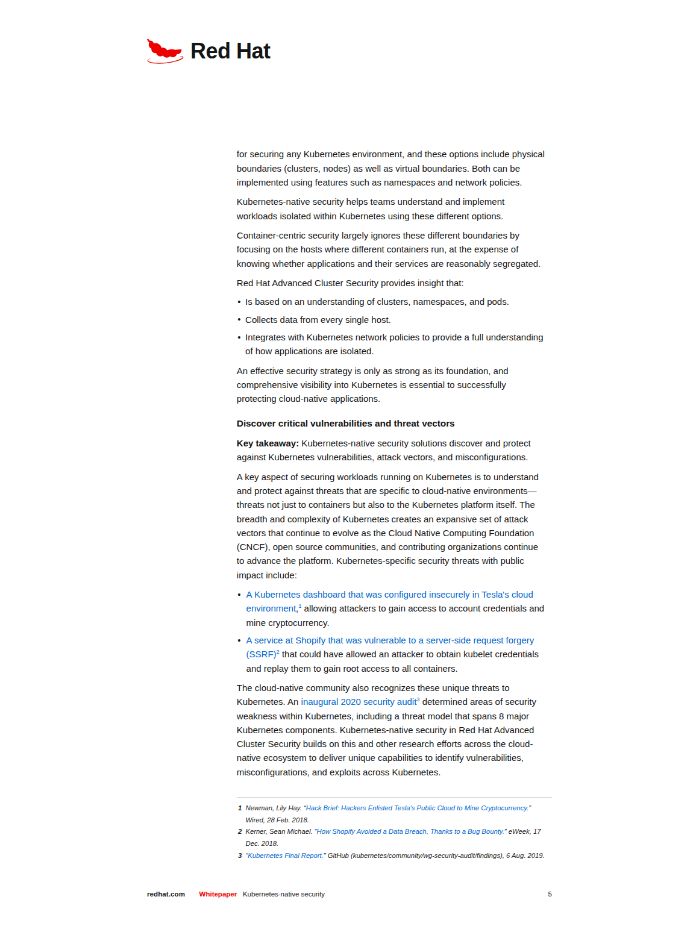Red Hat
for securing any Kubernetes environment, and these options include physical boundaries (clusters, nodes) as well as virtual boundaries. Both can be implemented using features such as namespaces and network policies.
Kubernetes-native security helps teams understand and implement workloads isolated within Kubernetes using these different options.
Container-centric security largely ignores these different boundaries by focusing on the hosts where different containers run, at the expense of knowing whether applications and their services are reasonably segregated.
Red Hat Advanced Cluster Security provides insight that:
Is based on an understanding of clusters, namespaces, and pods.
Collects data from every single host.
Integrates with Kubernetes network policies to provide a full understanding of how applications are isolated.
An effective security strategy is only as strong as its foundation, and comprehensive visibility into Kubernetes is essential to successfully protecting cloud-native applications.
Discover critical vulnerabilities and threat vectors
Key takeaway: Kubernetes-native security solutions discover and protect against Kubernetes vulnerabilities, attack vectors, and misconfigurations.
A key aspect of securing workloads running on Kubernetes is to understand and protect against threats that are specific to cloud-native environments—threats not just to containers but also to the Kubernetes platform itself. The breadth and complexity of Kubernetes creates an expansive set of attack vectors that continue to evolve as the Cloud Native Computing Foundation (CNCF), open source communities, and contributing organizations continue to advance the platform. Kubernetes-specific security threats with public impact include:
A Kubernetes dashboard that was configured insecurely in Tesla's cloud environment,1 allowing attackers to gain access to account credentials and mine cryptocurrency.
A service at Shopify that was vulnerable to a server-side request forgery (SSRF)2 that could have allowed an attacker to obtain kubelet credentials and replay them to gain root access to all containers.
The cloud-native community also recognizes these unique threats to Kubernetes. An inaugural 2020 security audit3 determined areas of security weakness within Kubernetes, including a threat model that spans 8 major Kubernetes components. Kubernetes-native security in Red Hat Advanced Cluster Security builds on this and other research efforts across the cloud-native ecosystem to deliver unique capabilities to identify vulnerabilities, misconfigurations, and exploits across Kubernetes.
1 Newman, Lily Hay. “Hack Brief: Hackers Enlisted Tesla's Public Cloud to Mine Cryptocurrency.” Wired, 28 Feb. 2018.
2 Kerner, Sean Michael. “How Shopify Avoided a Data Breach, Thanks to a Bug Bounty.” eWeek, 17 Dec. 2018.
3“Kubernetes Final Report.” GitHub (kubernetes/community/wg-security-audit/findings), 6 Aug. 2019.
redhat.com Whitepaper Kubernetes-native security 5